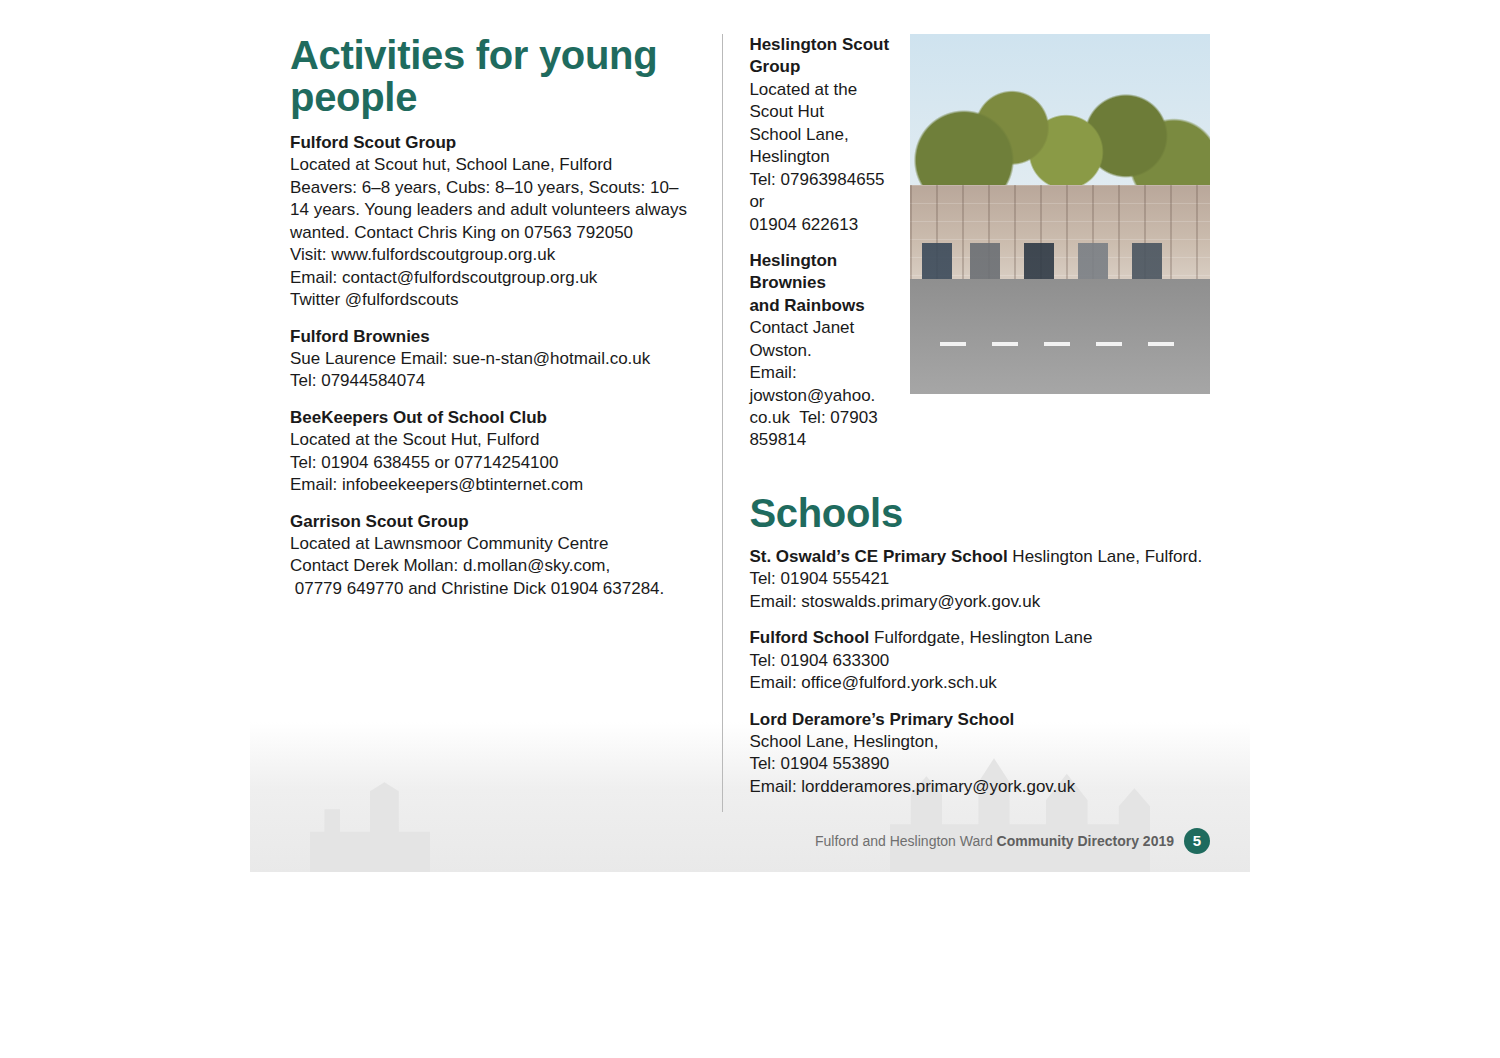Activities for young people
Fulford Scout Group
Located at Scout hut, School Lane, Fulford
Beavers: 6–8 years, Cubs: 8–10 years, Scouts: 10–14 years. Young leaders and adult volunteers always wanted. Contact Chris King on 07563 792050
Visit: www.fulfordscoutgroup.org.uk
Email: contact@fulfordscoutgroup.org.uk
Twitter @fulfordscouts
Fulford Brownies
Sue Laurence Email: sue-n-stan@hotmail.co.uk
Tel: 07944584074
BeeKeepers Out of School Club
Located at the Scout Hut, Fulford
Tel: 01904 638455 or 07714254100
Email: infobeekeepers@btinternet.com
Garrison Scout Group
Located at Lawnsmoor Community Centre
Contact Derek Mollan: d.mollan@sky.com,
07779 649770 and Christine Dick 01904 637284.
Heslington Scout Group
Located at the Scout Hut
School Lane, Heslington
Tel: 07963984655 or
01904 622613
Heslington Brownies
and Rainbows
Contact Janet Owston.
Email: jowston@yahoo.
co.uk Tel: 07903 859814
Schools
St. Oswald’s CE Primary School Heslington Lane, Fulford. Tel: 01904 555421
Email: stoswalds.primary@york.gov.uk
Fulford School Fulfordgate, Heslington Lane
Tel: 01904 633300
Email: office@fulford.york.sch.uk
Lord Deramore’s Primary School
School Lane, Heslington,
Tel: 01904 553890
Email: lordderamores.primary@york.gov.uk
Fulford and Heslington Ward Community Directory 2019 5